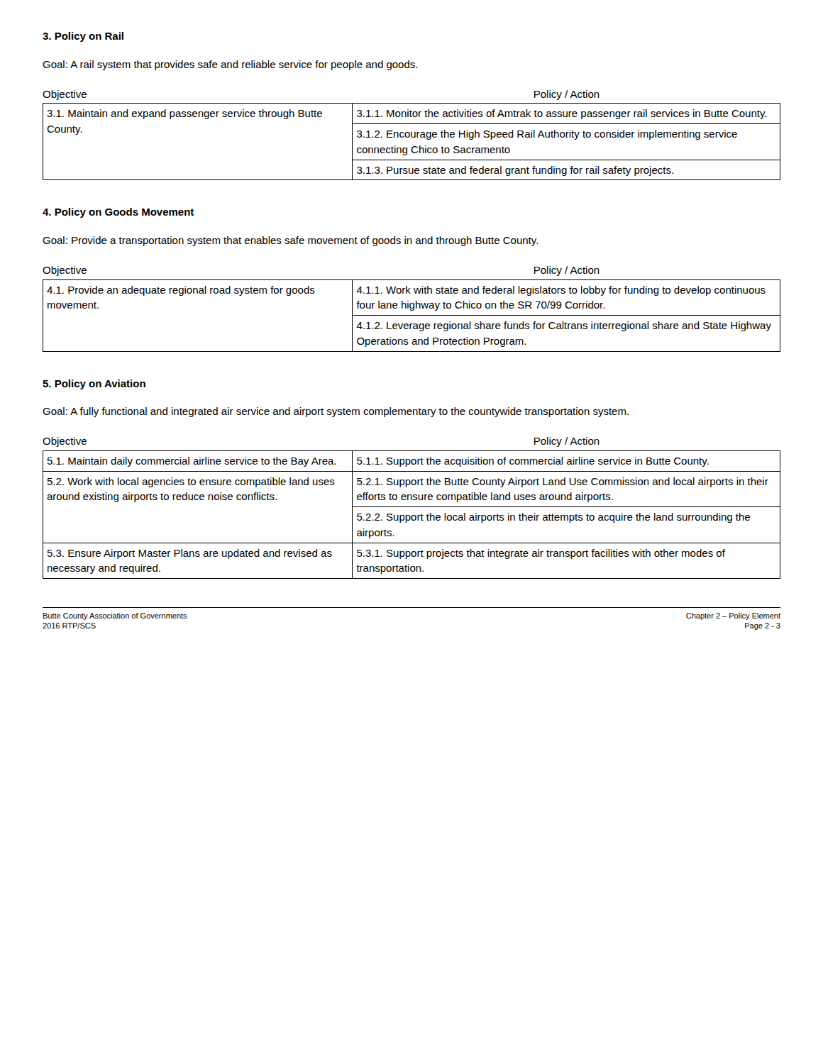3. Policy on Rail
Goal: A rail system that provides safe and reliable service for people and goods.
| Objective | Policy / Action |
| 3.1. Maintain and expand passenger service through Butte County. | 3.1.1. Monitor the activities of Amtrak to assure passenger rail services in Butte County. |
| 3.1.2. Encourage the High Speed Rail Authority to consider implementing service connecting Chico to Sacramento |
| 3.1.3. Pursue state and federal grant funding for rail safety projects. |
4. Policy on Goods Movement
Goal: Provide a transportation system that enables safe movement of goods in and through Butte County.
| Objective | Policy / Action |
| 4.1. Provide an adequate regional road system for goods movement. | 4.1.1. Work with state and federal legislators to lobby for funding to develop continuous four lane highway to Chico on the SR 70/99 Corridor. |
| 4.1.2. Leverage regional share funds for Caltrans interregional share and State Highway Operations and Protection Program. |
5. Policy on Aviation
Goal: A fully functional and integrated air service and airport system complementary to the countywide transportation system.
| Objective | Policy / Action |
| 5.1. Maintain daily commercial airline service to the Bay Area. | 5.1.1. Support the acquisition of commercial airline service in Butte County. |
| 5.2. Work with local agencies to ensure compatible land uses around existing airports to reduce noise conflicts. | 5.2.1. Support the Butte County Airport Land Use Commission and local airports in their efforts to ensure compatible land uses around airports. |
| 5.2.2. Support the local airports in their attempts to acquire the land surrounding the airports. |
| 5.3. Ensure Airport Master Plans are updated and revised as necessary and required. | 5.3.1. Support projects that integrate air transport facilities with other modes of transportation. |
Butte County Association of Governments
2016 RTP/SCS
Chapter 2 – Policy Element
Page 2 - 3